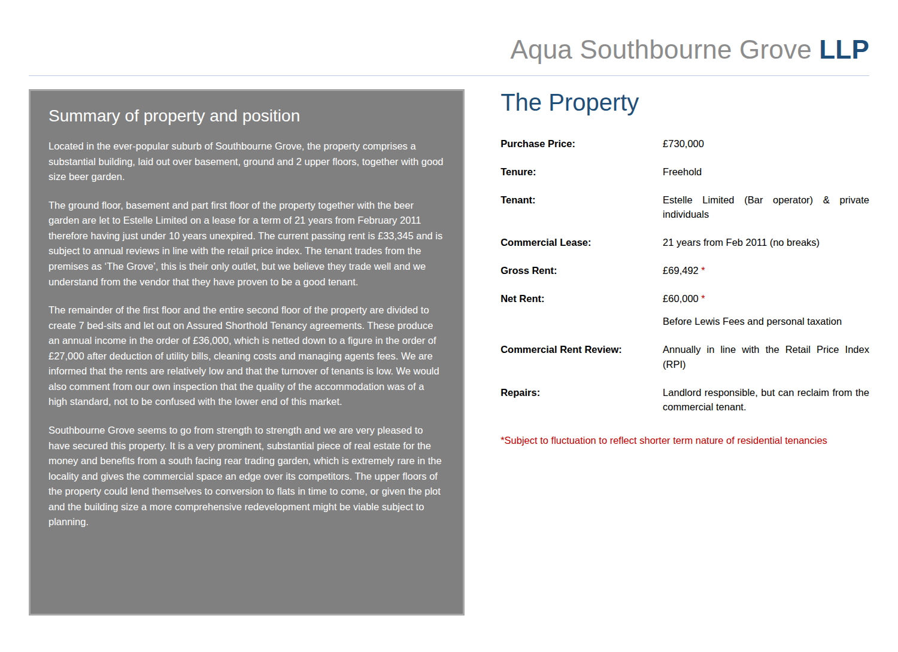Aqua Southbourne Grove LLP
Summary of property and position
Located in the ever-popular suburb of Southbourne Grove, the property comprises a substantial building, laid out over basement, ground and 2 upper floors, together with good size beer garden.
The ground floor, basement and part first floor of the property together with the beer garden are let to Estelle Limited on a lease for a term of 21 years from February 2011 therefore having just under 10 years unexpired. The current passing rent is £33,345 and is subject to annual reviews in line with the retail price index. The tenant trades from the premises as ‘The Grove’, this is their only outlet, but we believe they trade well and we understand from the vendor that they have proven to be a good tenant.
The remainder of the first floor and the entire second floor of the property are divided to create 7 bed-sits and let out on Assured Shorthold Tenancy agreements. These produce an annual income in the order of £36,000, which is netted down to a figure in the order of £27,000 after deduction of utility bills, cleaning costs and managing agents fees. We are informed that the rents are relatively low and that the turnover of tenants is low. We would also comment from our own inspection that the quality of the accommodation was of a high standard, not to be confused with the lower end of this market.
Southbourne Grove seems to go from strength to strength and we are very pleased to have secured this property. It is a very prominent, substantial piece of real estate for the money and benefits from a south facing rear trading garden, which is extremely rare in the locality and gives the commercial space an edge over its competitors. The upper floors of the property could lend themselves to conversion to flats in time to come, or given the plot and the building size a more comprehensive redevelopment might be viable subject to planning.
The Property
| Purchase Price: | £730,000 |
| Tenure: | Freehold |
| Tenant: | Estelle Limited (Bar operator) & private individuals |
| Commercial Lease: | 21 years from Feb 2011 (no breaks) |
| Gross Rent: | £69,492 * |
| Net Rent: | £60,000 * Before Lewis Fees and personal taxation |
| Commercial Rent Review: | Annually in line with the Retail Price Index (RPI) |
| Repairs: | Landlord responsible, but can reclaim from the commercial tenant. |
*Subject to fluctuation to reflect shorter term nature of residential tenancies